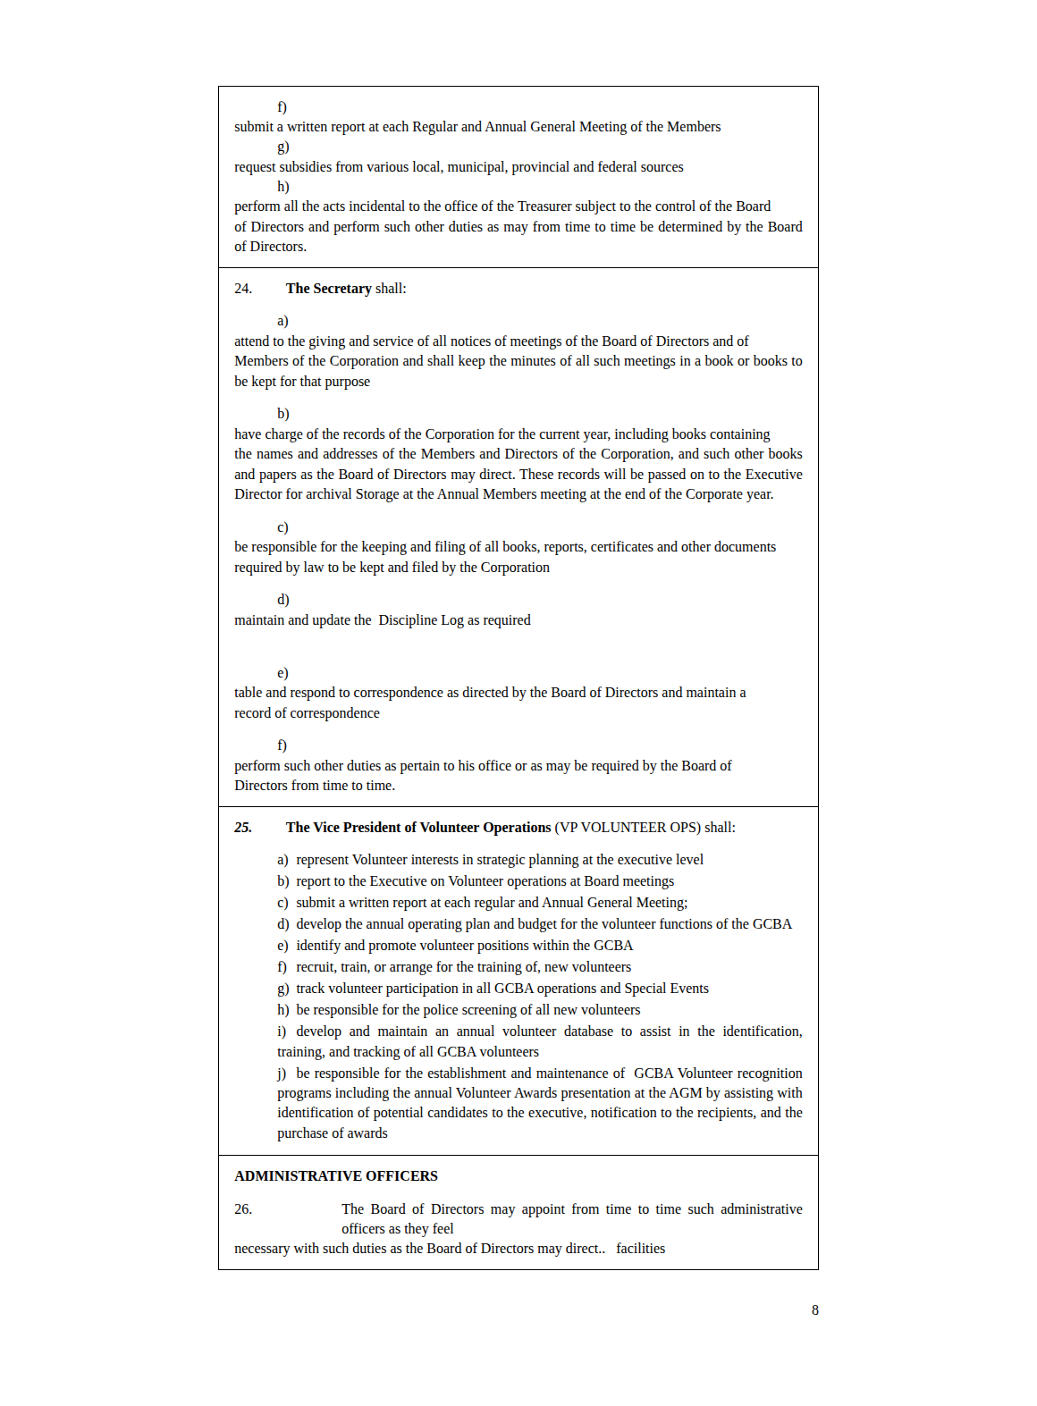f)
submit a written report at each Regular and Annual General Meeting of the Members
g)
request subsidies from various local, municipal, provincial and federal sources
h)
perform all the acts incidental to the office of the Treasurer subject to the control of the Board
of Directors and perform such other duties as may from time to time be determined by the Board of Directors.
24. The Secretary shall:
a)
attend to the giving and service of all notices of meetings of the Board of Directors and of
Members of the Corporation and shall keep the minutes of all such meetings in a book or books to be kept for that purpose
b)
have charge of the records of the Corporation for the current year, including books containing
the names and addresses of the Members and Directors of the Corporation, and such other books and papers as the Board of Directors may direct. These records will be passed on to the Executive Director for archival Storage at the Annual Members meeting at the end of the Corporate year.
c)
be responsible for the keeping and filing of all books, reports, certificates and other documents
required by law to be kept and filed by the Corporation
d)
maintain and update the Discipline Log as required
e)
table and respond to correspondence as directed by the Board of Directors and maintain a
record of correspondence
f)
perform such other duties as pertain to his office or as may be required by the Board of
Directors from time to time.
25. The Vice President of Volunteer Operations (VP VOLUNTEER OPS) shall:
a) represent Volunteer interests in strategic planning at the executive level
b) report to the Executive on Volunteer operations at Board meetings
c) submit a written report at each regular and Annual General Meeting;
d) develop the annual operating plan and budget for the volunteer functions of the GCBA
e) identify and promote volunteer positions within the GCBA
f) recruit, train, or arrange for the training of, new volunteers
g) track volunteer participation in all GCBA operations and Special Events
h) be responsible for the police screening of all new volunteers
i) develop and maintain an annual volunteer database to assist in the identification, training, and tracking of all GCBA volunteers
j) be responsible for the establishment and maintenance of GCBA Volunteer recognition programs including the annual Volunteer Awards presentation at the AGM by assisting with identification of potential candidates to the executive, notification to the recipients, and the purchase of awards
ADMINISTRATIVE OFFICERS
26.
The Board of Directors may appoint from time to time such administrative officers as they feel
necessary with such duties as the Board of Directors may direct.. facilities
8